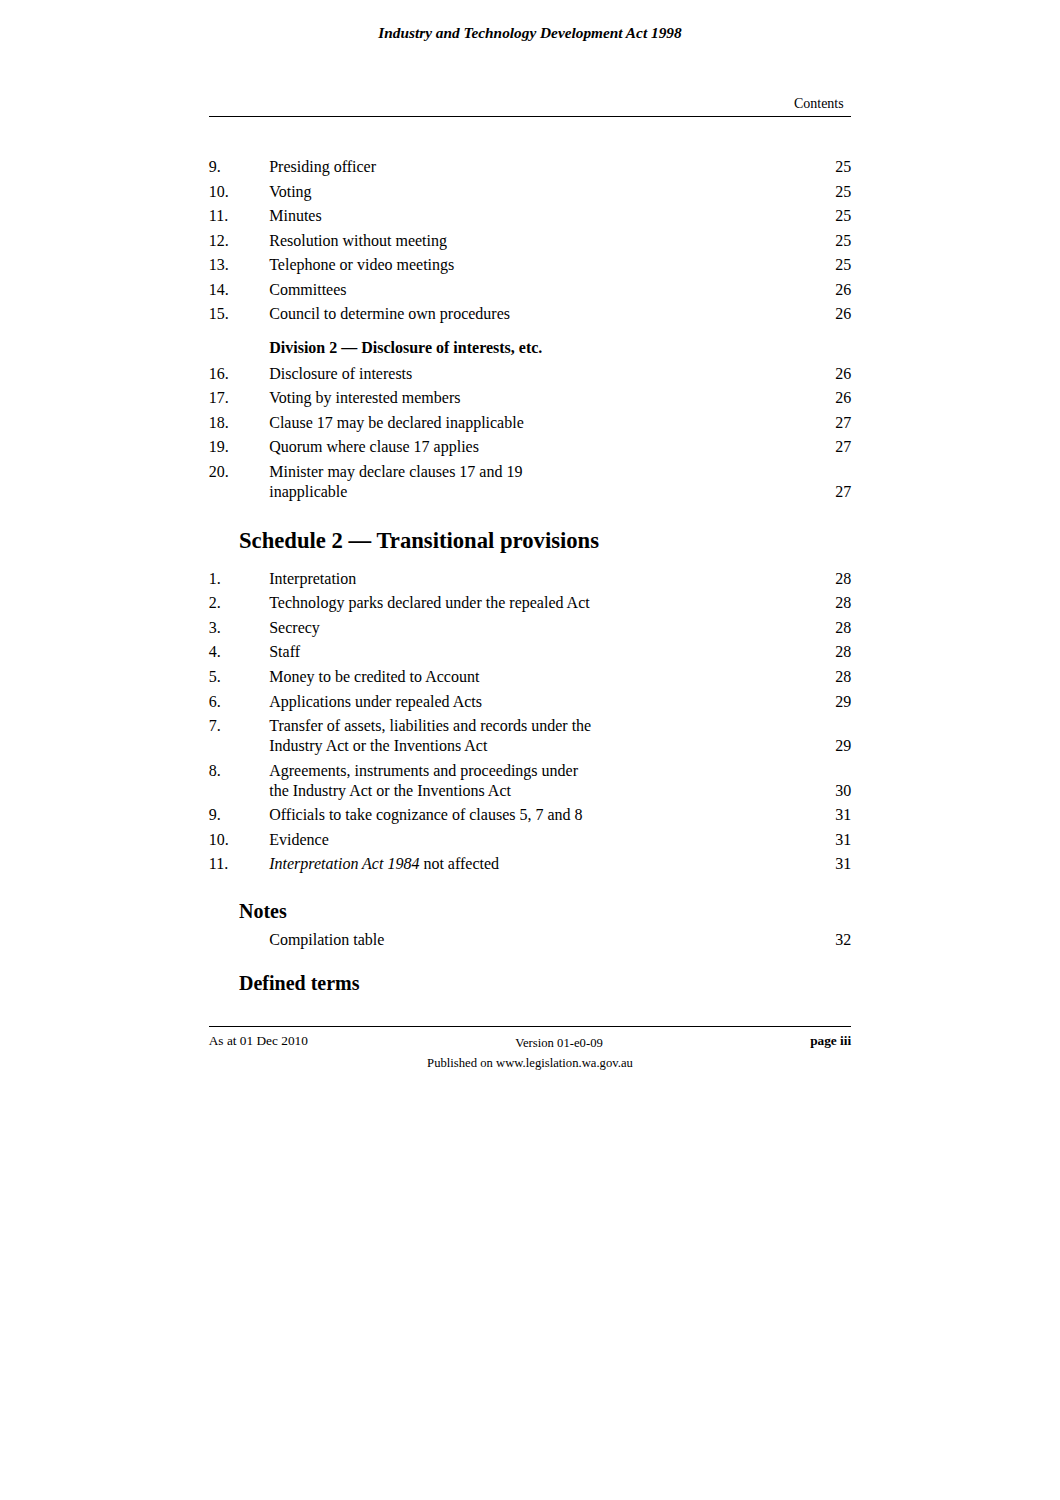Industry and Technology Development Act 1998
Contents
| 9. | Presiding officer | 25 |
| 10. | Voting | 25 |
| 11. | Minutes | 25 |
| 12. | Resolution without meeting | 25 |
| 13. | Telephone or video meetings | 25 |
| 14. | Committees | 26 |
| 15. | Council to determine own procedures | 26 |
| | Division 2 — Disclosure of interests, etc. | |
| 16. | Disclosure of interests | 26 |
| 17. | Voting by interested members | 26 |
| 18. | Clause 17 may be declared inapplicable | 27 |
| 19. | Quorum where clause 17 applies | 27 |
| 20. | Minister may declare clauses 17 and 19 inapplicable | 27 |
Schedule 2 — Transitional provisions
| 1. | Interpretation | 28 |
| 2. | Technology parks declared under the repealed Act | 28 |
| 3. | Secrecy | 28 |
| 4. | Staff | 28 |
| 5. | Money to be credited to Account | 28 |
| 6. | Applications under repealed Acts | 29 |
| 7. | Transfer of assets, liabilities and records under the Industry Act or the Inventions Act | 29 |
| 8. | Agreements, instruments and proceedings under the Industry Act or the Inventions Act | 30 |
| 9. | Officials to take cognizance of clauses 5, 7 and 8 | 31 |
| 10. | Evidence | 31 |
| 11. | Interpretation Act 1984 not affected | 31 |
Notes
| | Compilation table | 32 |
Defined terms
As at 01 Dec 2010
Version 01-e0-09
page iii
Published on www.legislation.wa.gov.au